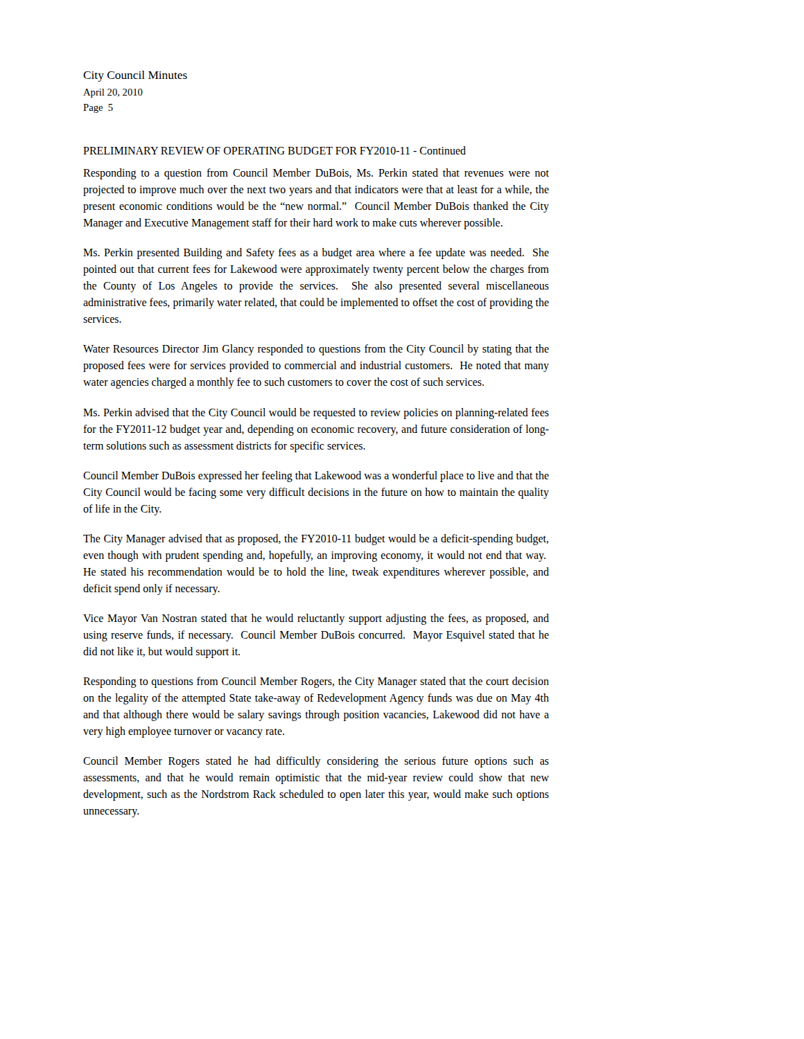City Council Minutes
April 20, 2010
Page 5
PRELIMINARY REVIEW OF OPERATING BUDGET FOR FY2010-11 - Continued
Responding to a question from Council Member DuBois, Ms. Perkin stated that revenues were not projected to improve much over the next two years and that indicators were that at least for a while, the present economic conditions would be the “new normal.” Council Member DuBois thanked the City Manager and Executive Management staff for their hard work to make cuts wherever possible.
Ms. Perkin presented Building and Safety fees as a budget area where a fee update was needed. She pointed out that current fees for Lakewood were approximately twenty percent below the charges from the County of Los Angeles to provide the services. She also presented several miscellaneous administrative fees, primarily water related, that could be implemented to offset the cost of providing the services.
Water Resources Director Jim Glancy responded to questions from the City Council by stating that the proposed fees were for services provided to commercial and industrial customers. He noted that many water agencies charged a monthly fee to such customers to cover the cost of such services.
Ms. Perkin advised that the City Council would be requested to review policies on planning-related fees for the FY2011-12 budget year and, depending on economic recovery, and future consideration of long-term solutions such as assessment districts for specific services.
Council Member DuBois expressed her feeling that Lakewood was a wonderful place to live and that the City Council would be facing some very difficult decisions in the future on how to maintain the quality of life in the City.
The City Manager advised that as proposed, the FY2010-11 budget would be a deficit-spending budget, even though with prudent spending and, hopefully, an improving economy, it would not end that way. He stated his recommendation would be to hold the line, tweak expenditures wherever possible, and deficit spend only if necessary.
Vice Mayor Van Nostran stated that he would reluctantly support adjusting the fees, as proposed, and using reserve funds, if necessary. Council Member DuBois concurred. Mayor Esquivel stated that he did not like it, but would support it.
Responding to questions from Council Member Rogers, the City Manager stated that the court decision on the legality of the attempted State take-away of Redevelopment Agency funds was due on May 4th and that although there would be salary savings through position vacancies, Lakewood did not have a very high employee turnover or vacancy rate.
Council Member Rogers stated he had difficultly considering the serious future options such as assessments, and that he would remain optimistic that the mid-year review could show that new development, such as the Nordstrom Rack scheduled to open later this year, would make such options unnecessary.